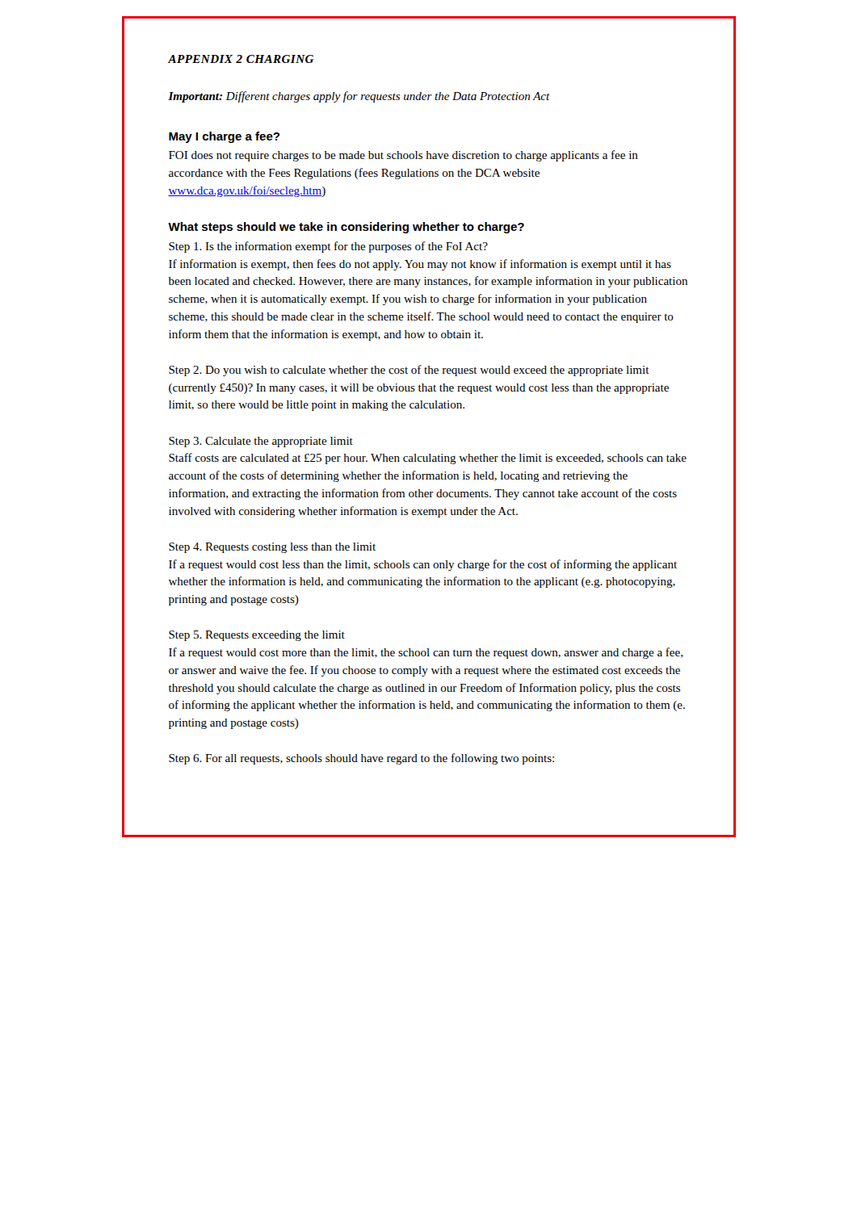APPENDIX 2 CHARGING
Important: Different charges apply for requests under the Data Protection Act
May I charge a fee?
FOI does not require charges to be made but schools have discretion to charge applicants a fee in accordance with the Fees Regulations (fees Regulations on the DCA website www.dca.gov.uk/foi/secleg.htm)
What steps should we take in considering whether to charge?
Step 1. Is the information exempt for the purposes of the FoI Act?
If information is exempt, then fees do not apply. You may not know if information is exempt until it has been located and checked. However, there are many instances, for example information in your publication scheme, when it is automatically exempt. If you wish to charge for information in your publication scheme, this should be made clear in the scheme itself. The school would need to contact the enquirer to inform them that the information is exempt, and how to obtain it.
Step 2. Do you wish to calculate whether the cost of the request would exceed the appropriate limit (currently £450)? In many cases, it will be obvious that the request would cost less than the appropriate limit, so there would be little point in making the calculation.
Step 3. Calculate the appropriate limit
Staff costs are calculated at £25 per hour. When calculating whether the limit is exceeded, schools can take account of the costs of determining whether the information is held, locating and retrieving the information, and extracting the information from other documents. They cannot take account of the costs involved with considering whether information is exempt under the Act.
Step 4. Requests costing less than the limit
If a request would cost less than the limit, schools can only charge for the cost of informing the applicant whether the information is held, and communicating the information to the applicant (e.g. photocopying, printing and postage costs)
Step 5. Requests exceeding the limit
If a request would cost more than the limit, the school can turn the request down, answer and charge a fee, or answer and waive the fee. If you choose to comply with a request where the estimated cost exceeds the threshold you should calculate the charge as outlined in our Freedom of Information policy, plus the costs of informing the applicant whether the information is held, and communicating the information to them (e. printing and postage costs)
Step 6. For all requests, schools should have regard to the following two points: